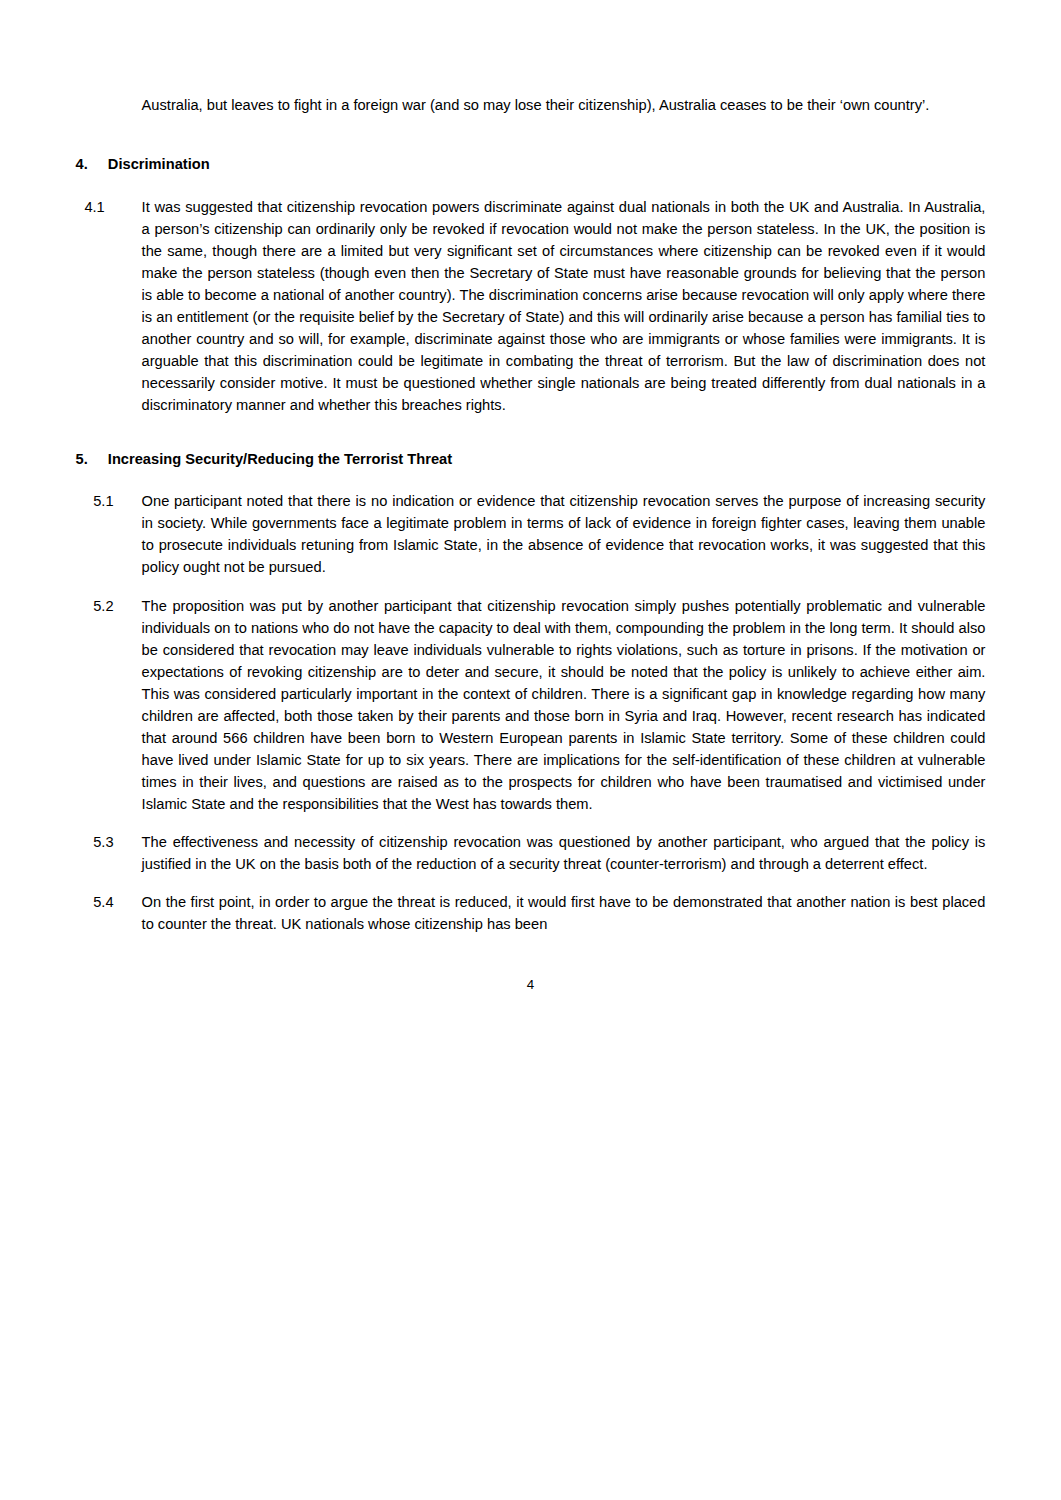Australia, but leaves to fight in a foreign war (and so may lose their citizenship), Australia ceases to be their ‘own country’.
4. Discrimination
4.1
It was suggested that citizenship revocation powers discriminate against dual nationals in both the UK and Australia. In Australia, a person’s citizenship can ordinarily only be revoked if revocation would not make the person stateless. In the UK, the position is the same, though there are a limited but very significant set of circumstances where citizenship can be revoked even if it would make the person stateless (though even then the Secretary of State must have reasonable grounds for believing that the person is able to become a national of another country). The discrimination concerns arise because revocation will only apply where there is an entitlement (or the requisite belief by the Secretary of State) and this will ordinarily arise because a person has familial ties to another country and so will, for example, discriminate against those who are immigrants or whose families were immigrants. It is arguable that this discrimination could be legitimate in combating the threat of terrorism. But the law of discrimination does not necessarily consider motive. It must be questioned whether single nationals are being treated differently from dual nationals in a discriminatory manner and whether this breaches rights.
5. Increasing Security/Reducing the Terrorist Threat
5.1
One participant noted that there is no indication or evidence that citizenship revocation serves the purpose of increasing security in society. While governments face a legitimate problem in terms of lack of evidence in foreign fighter cases, leaving them unable to prosecute individuals retuning from Islamic State, in the absence of evidence that revocation works, it was suggested that this policy ought not be pursued.
5.2
The proposition was put by another participant that citizenship revocation simply pushes potentially problematic and vulnerable individuals on to nations who do not have the capacity to deal with them, compounding the problem in the long term. It should also be considered that revocation may leave individuals vulnerable to rights violations, such as torture in prisons. If the motivation or expectations of revoking citizenship are to deter and secure, it should be noted that the policy is unlikely to achieve either aim. This was considered particularly important in the context of children. There is a significant gap in knowledge regarding how many children are affected, both those taken by their parents and those born in Syria and Iraq. However, recent research has indicated that around 566 children have been born to Western European parents in Islamic State territory. Some of these children could have lived under Islamic State for up to six years. There are implications for the self-identification of these children at vulnerable times in their lives, and questions are raised as to the prospects for children who have been traumatised and victimised under Islamic State and the responsibilities that the West has towards them.
5.3
The effectiveness and necessity of citizenship revocation was questioned by another participant, who argued that the policy is justified in the UK on the basis both of the reduction of a security threat (counter-terrorism) and through a deterrent effect.
5.4
On the first point, in order to argue the threat is reduced, it would first have to be demonstrated that another nation is best placed to counter the threat. UK nationals whose citizenship has been
4